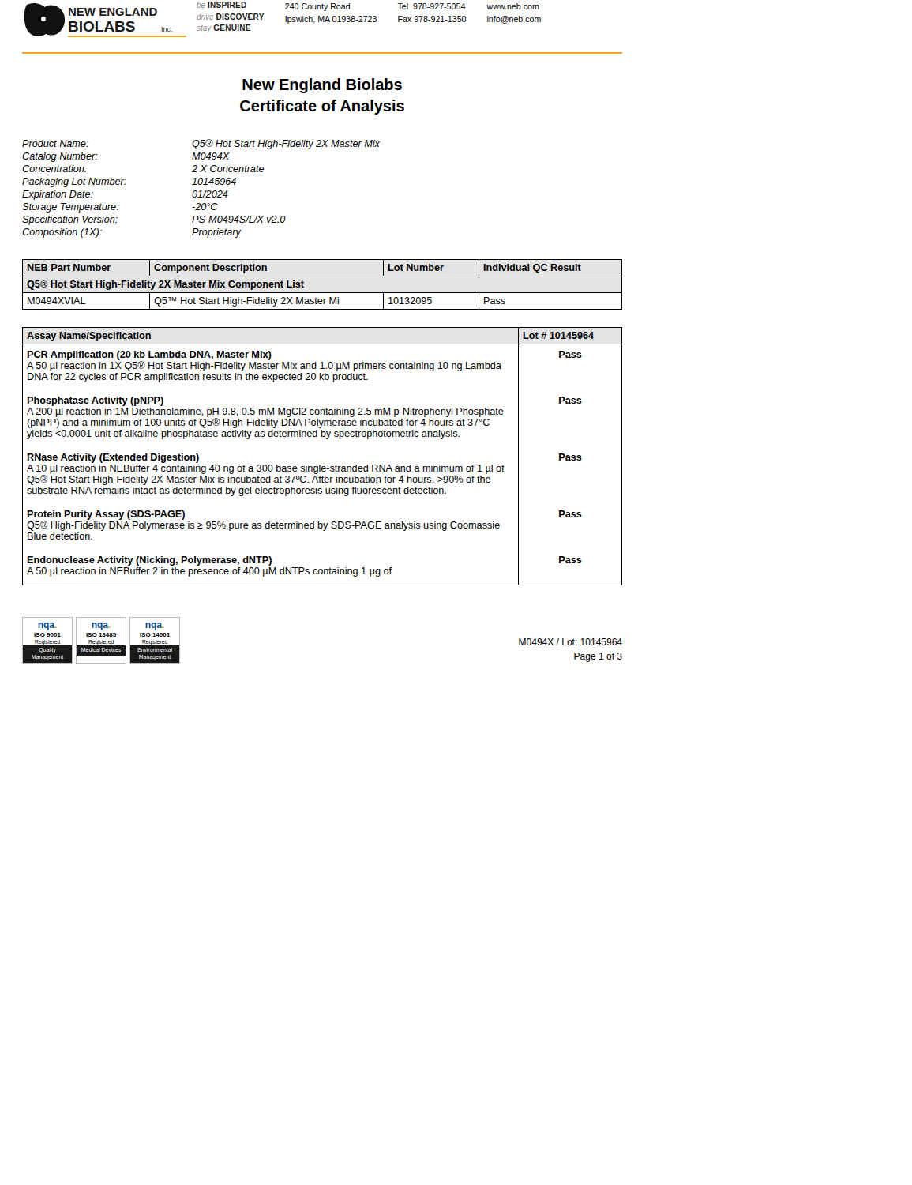NEW ENGLAND BIOLABS Inc.
be INSPIRED
drive DISCOVERY
stay GENUINE
240 County Road
Ipswich, MA 01938-2723
Tel 978-927-5054
Fax 978-921-1350
www.neb.com
info@neb.com
New England Biolabs
Certificate of Analysis
| Product Name: | Q5® Hot Start High-Fidelity 2X Master Mix |
| Catalog Number: | M0494X |
| Concentration: | 2 X Concentrate |
| Packaging Lot Number: | 10145964 |
| Expiration Date: | 01/2024 |
| Storage Temperature: | -20°C |
| Specification Version: | PS-M0494S/L/X v2.0 |
| Composition (1X): | Proprietary |
| Q5® Hot Start High-Fidelity 2X Master Mix Component List |
| NEB Part Number | Component Description | Lot Number | Individual QC Result |
| M0494XVIAL | Q5™ Hot Start High-Fidelity 2X Master Mi | 10132095 | Pass |
| Assay Name/Specification | Lot # 10145964 |
| --- | --- |
| PCR Amplification (20 kb Lambda DNA, Master Mix) A 50 µl reaction in 1X Q5® Hot Start High-Fidelity Master Mix and 1.0 µM primers containing 10 ng Lambda DNA for 22 cycles of PCR amplification results in the expected 20 kb product. | Pass |
| Phosphatase Activity (pNPP) A 200 µl reaction in 1M Diethanolamine, pH 9.8, 0.5 mM MgCl2 containing 2.5 mM p-Nitrophenyl Phosphate (pNPP) and a minimum of 100 units of Q5® High-Fidelity DNA Polymerase incubated for 4 hours at 37°C yields <0.0001 unit of alkaline phosphatase activity as determined by spectrophotometric analysis. | Pass |
| RNase Activity (Extended Digestion) A 10 µl reaction in NEBuffer 4 containing 40 ng of a 300 base single-stranded RNA and a minimum of 1 µl of Q5® Hot Start High-Fidelity 2X Master Mix is incubated at 37ºC. After incubation for 4 hours, >90% of the substrate RNA remains intact as determined by gel electrophoresis using fluorescent detection. | Pass |
| Protein Purity Assay (SDS-PAGE) Q5® High-Fidelity DNA Polymerase is ≥ 95% pure as determined by SDS-PAGE analysis using Coomassie Blue detection. | Pass |
| Endonuclease Activity (Nicking, Polymerase, dNTP) A 50 µl reaction in NEBuffer 2 in the presence of 400 µM dNTPs containing 1 µg of | Pass |
nqa.
ISO 9001
Registered
Quality
Management
nqa.
ISO 13485
Registered
Medical Devices
nqa.
ISO 14001
Registered
Environmental
Management
M0494X / Lot: 10145964
Page 1 of 3